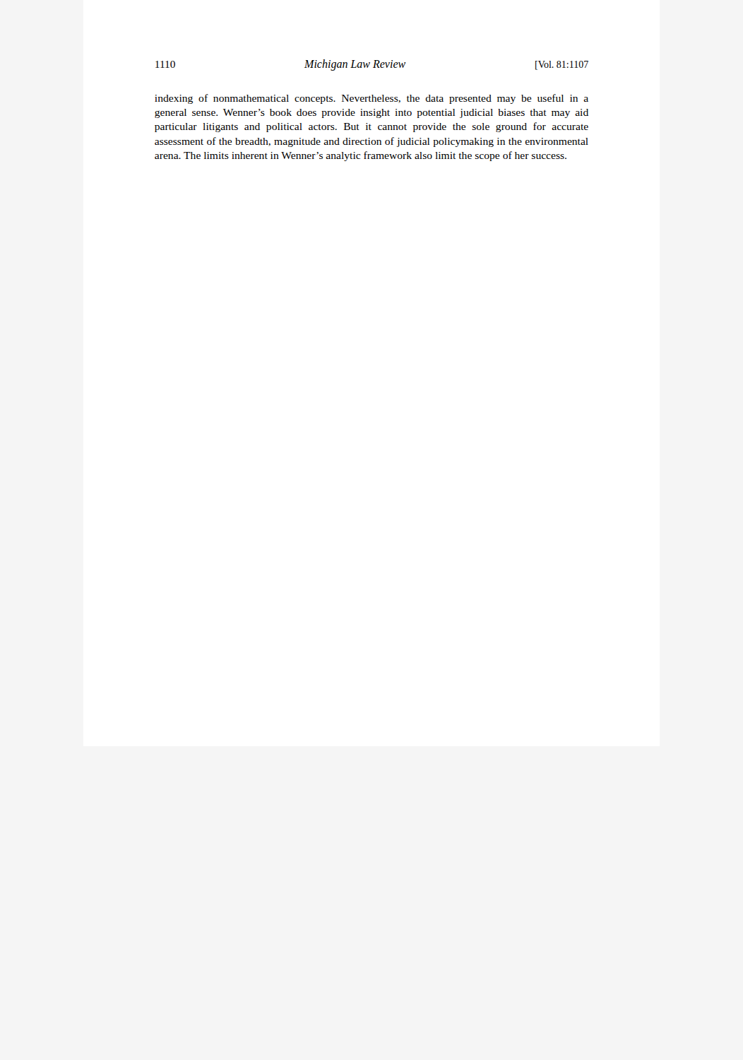1110 Michigan Law Review [Vol. 81:1107
indexing of nonmathematical concepts. Nevertheless, the data presented may be useful in a general sense. Wenner’s book does provide insight into potential judicial biases that may aid particular litigants and political actors. But it cannot provide the sole ground for accurate assessment of the breadth, magnitude and direction of judicial policymaking in the environmental arena. The limits inherent in Wenner’s analytic framework also limit the scope of her success.